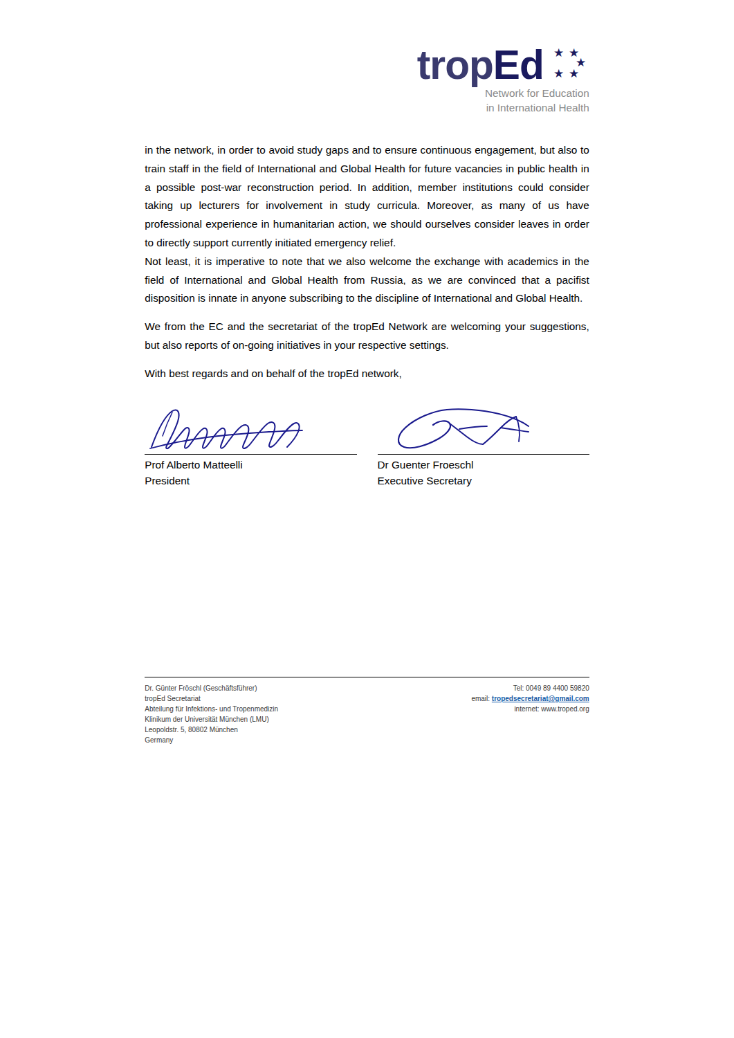trop Ed
★ ★ ★ ★ ★
Network for Education
in International Health
in the network, in order to avoid study gaps and to ensure continuous engagement, but also to train staff in the field of International and Global Health for future vacancies in public health in a possible post-war reconstruction period. In addition, member institutions could consider taking up lecturers for involvement in study curricula. Moreover, as many of us have professional experience in humanitarian action, we should ourselves consider leaves in order to directly support currently initiated emergency relief.
Not least, it is imperative to note that we also welcome the exchange with academics in the field of International and Global Health from Russia, as we are convinced that a pacifist disposition is innate in anyone subscribing to the discipline of International and Global Health.
We from the EC and the secretariat of the tropEd Network are welcoming your suggestions, but also reports of on-going initiatives in your respective settings.
With best regards and on behalf of the tropEd network,
Prof Alberto Matteelli
President
Dr Guenter Froeschl
Executive Secretary
Dr. Günter Fröschl (Geschäftsführer)
tropEd Secretariat
Abteilung für Infektions- und Tropenmedizin
Klinikum der Universität München (LMU)
Leopoldstr. 5, 80802 München
Germany
Tel: 0049 89 4400 59820
email: tropedsecretariat@gmail.com
internet: www.troped.org